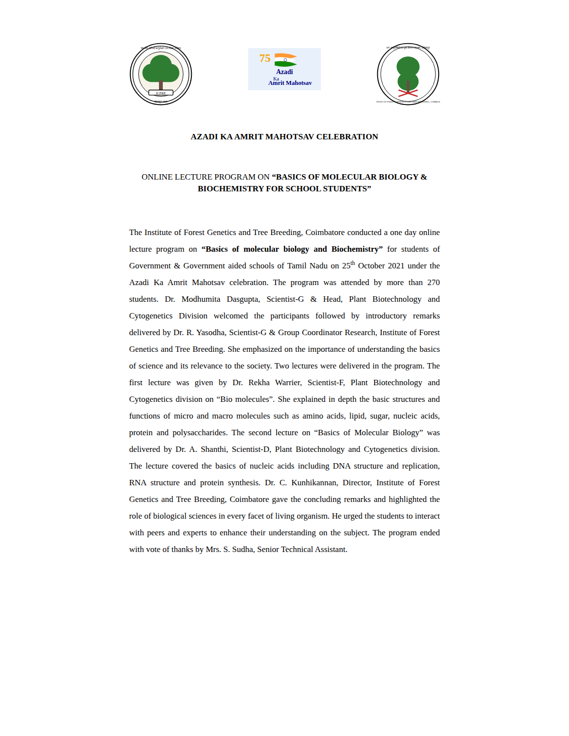Azadi Ka Amrit Mahotsav Celebration
Online Lecture Program on “Basics of Molecular Biology & Biochemistry for School Students”
The Institute of Forest Genetics and Tree Breeding, Coimbatore conducted a one day online lecture program on “Basics of molecular biology and Biochemistry” for students of Government & Government aided schools of Tamil Nadu on 25th October 2021 under the Azadi Ka Amrit Mahotsav celebration. The program was attended by more than 270 students. Dr. Modhumita Dasgupta, Scientist-G & Head, Plant Biotechnology and Cytogenetics Division welcomed the participants followed by introductory remarks delivered by Dr. R. Yasodha, Scientist-G & Group Coordinator Research, Institute of Forest Genetics and Tree Breeding. She emphasized on the importance of understanding the basics of science and its relevance to the society. Two lectures were delivered in the program. The first lecture was given by Dr. Rekha Warrier, Scientist-F, Plant Biotechnology and Cytogenetics division on “Bio molecules”. She explained in depth the basic structures and functions of micro and macro molecules such as amino acids, lipid, sugar, nucleic acids, protein and polysaccharides. The second lecture on “Basics of Molecular Biology” was delivered by Dr. A. Shanthi, Scientist-D, Plant Biotechnology and Cytogenetics division. The lecture covered the basics of nucleic acids including DNA structure and replication, RNA structure and protein synthesis. Dr. C. Kunhikannan, Director, Institute of Forest Genetics and Tree Breeding, Coimbatore gave the concluding remarks and highlighted the role of biological sciences in every facet of living organism. He urged the students to interact with peers and experts to enhance their understanding on the subject. The program ended with vote of thanks by Mrs. S. Sudha, Senior Technical Assistant.